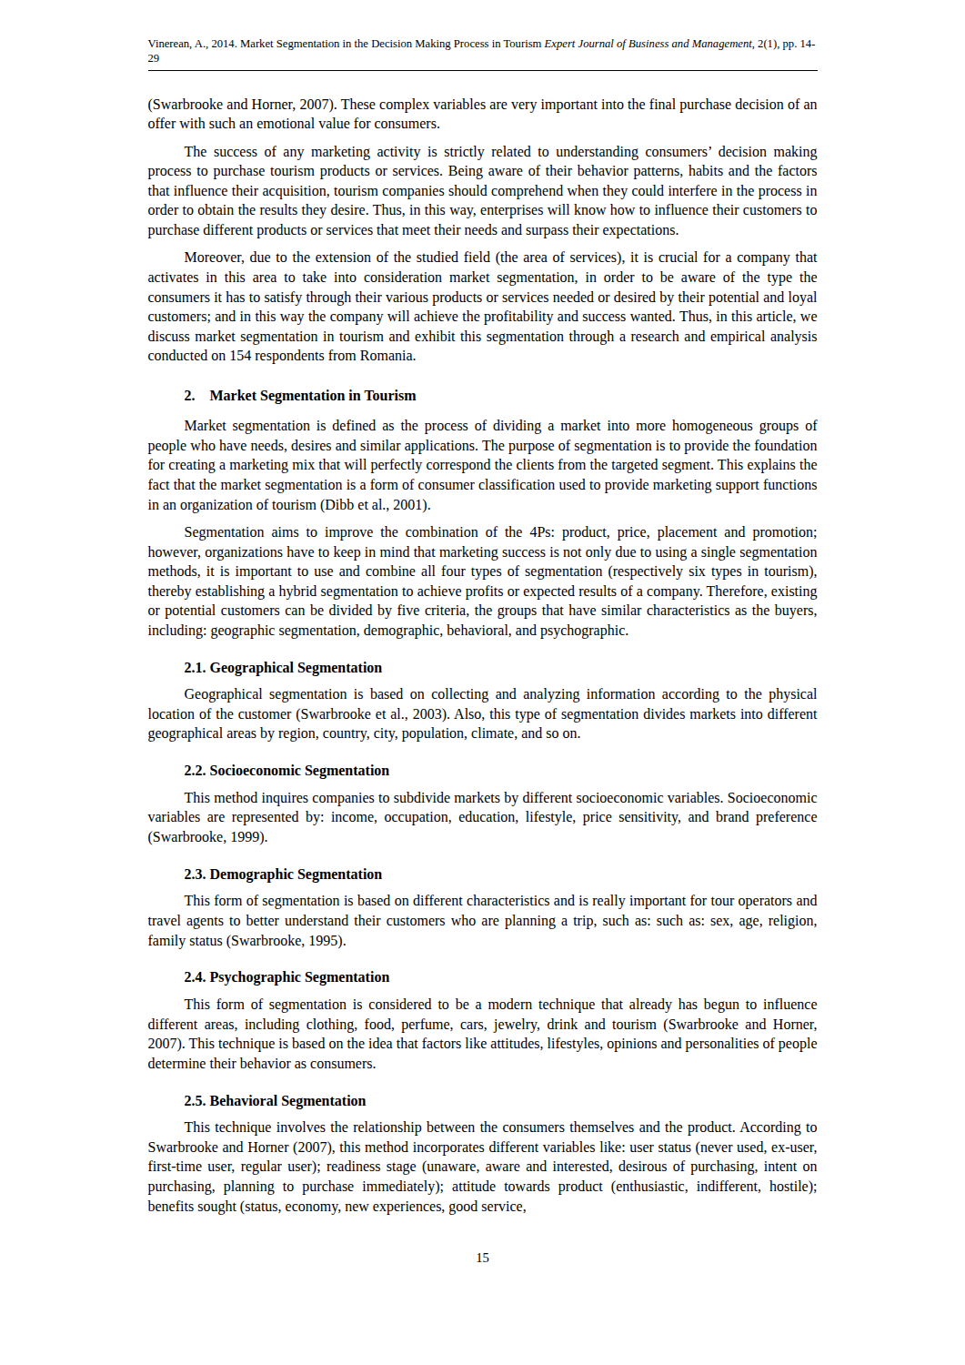Vinerean, A., 2014. Market Segmentation in the Decision Making Process in Tourism Expert Journal of Business and Management, 2(1), pp. 14-29
(Swarbrooke and Horner, 2007). These complex variables are very important into the final purchase decision of an offer with such an emotional value for consumers.
The success of any marketing activity is strictly related to understanding consumers’ decision making process to purchase tourism products or services. Being aware of their behavior patterns, habits and the factors that influence their acquisition, tourism companies should comprehend when they could interfere in the process in order to obtain the results they desire. Thus, in this way, enterprises will know how to influence their customers to purchase different products or services that meet their needs and surpass their expectations.
Moreover, due to the extension of the studied field (the area of services), it is crucial for a company that activates in this area to take into consideration market segmentation, in order to be aware of the type the consumers it has to satisfy through their various products or services needed or desired by their potential and loyal customers; and in this way the company will achieve the profitability and success wanted. Thus, in this article, we discuss market segmentation in tourism and exhibit this segmentation through a research and empirical analysis conducted on 154 respondents from Romania.
2. Market Segmentation in Tourism
Market segmentation is defined as the process of dividing a market into more homogeneous groups of people who have needs, desires and similar applications. The purpose of segmentation is to provide the foundation for creating a marketing mix that will perfectly correspond the clients from the targeted segment. This explains the fact that the market segmentation is a form of consumer classification used to provide marketing support functions in an organization of tourism (Dibb et al., 2001).
Segmentation aims to improve the combination of the 4Ps: product, price, placement and promotion; however, organizations have to keep in mind that marketing success is not only due to using a single segmentation methods, it is important to use and combine all four types of segmentation (respectively six types in tourism), thereby establishing a hybrid segmentation to achieve profits or expected results of a company. Therefore, existing or potential customers can be divided by five criteria, the groups that have similar characteristics as the buyers, including: geographic segmentation, demographic, behavioral, and psychographic.
2.1. Geographical Segmentation
Geographical segmentation is based on collecting and analyzing information according to the physical location of the customer (Swarbrooke et al., 2003). Also, this type of segmentation divides markets into different geographical areas by region, country, city, population, climate, and so on.
2.2. Socioeconomic Segmentation
This method inquires companies to subdivide markets by different socioeconomic variables. Socioeconomic variables are represented by: income, occupation, education, lifestyle, price sensitivity, and brand preference (Swarbrooke, 1999).
2.3. Demographic Segmentation
This form of segmentation is based on different characteristics and is really important for tour operators and travel agents to better understand their customers who are planning a trip, such as: such as: sex, age, religion, family status (Swarbrooke, 1995).
2.4. Psychographic Segmentation
This form of segmentation is considered to be a modern technique that already has begun to influence different areas, including clothing, food, perfume, cars, jewelry, drink and tourism (Swarbrooke and Horner, 2007). This technique is based on the idea that factors like attitudes, lifestyles, opinions and personalities of people determine their behavior as consumers.
2.5. Behavioral Segmentation
This technique involves the relationship between the consumers themselves and the product. According to Swarbrooke and Horner (2007), this method incorporates different variables like: user status (never used, ex-user, first-time user, regular user); readiness stage (unaware, aware and interested, desirous of purchasing, intent on purchasing, planning to purchase immediately); attitude towards product (enthusiastic, indifferent, hostile); benefits sought (status, economy, new experiences, good service,
15